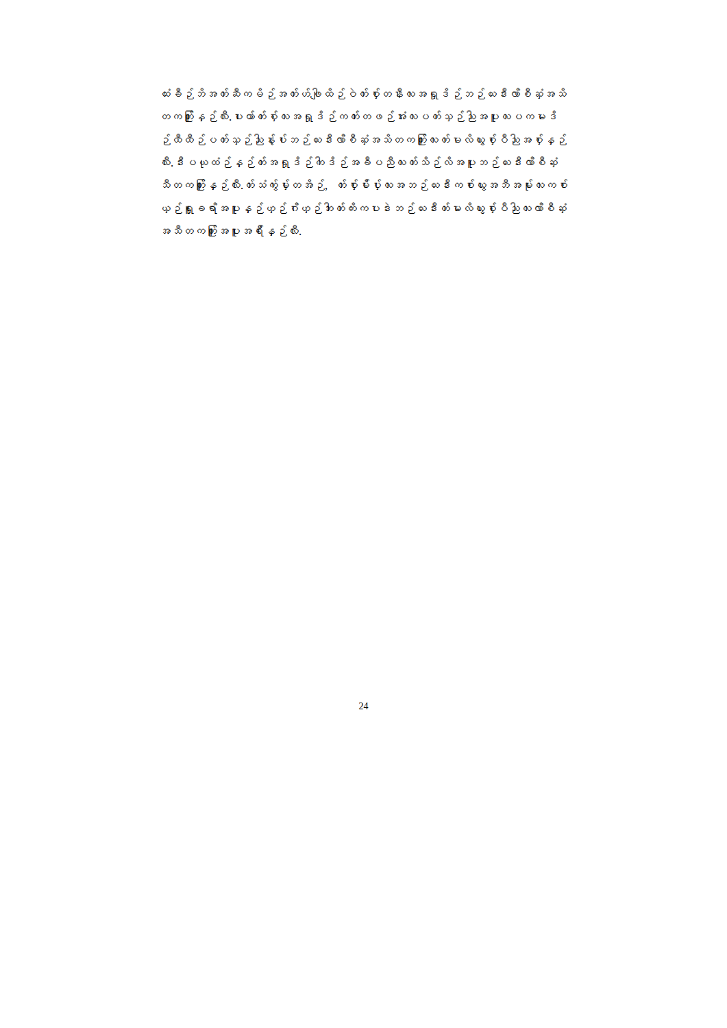ထံးခီဉ်ဘိအတၢ်ဆီကမိဉ်အတၢ်ဟ်ဖျါထိဉ်ဝဲတၢ်စှၢ်တနီၤလၢအရှုဒိဉ်ဘဉ်ယးဒီးလံာ်စီဆှံအသိတကတြူၢ်နှဉ်လီၤ.ပၢၤယာ်တၢ်စှၢ်လၢအရှုဒိဉ်ကတၢၢ်တဖဉ်အံၤလၢပတၢ်သှဉ်ညါအပူၤလၢပကမၤဒိဉ်ထီထီဉ်ပတၢ်သှဉ်ညါန့ၢ်ပၢၢ်ဘဉ်ယးဒီးလံာ်စီဆှံအသိတကတြူၢ်လၢတၢ်မၤလိယွၤစှၢ်ပီညါအစှၢ်နှဉ်လီၤ.ဒီးပယုထံဉ်နှဉ်တၢ်အရှုဒိဉ်ကါဒိဉ်အခီပညီလၢတၢ်သိဉ်လိအပူၤဘဉ်ယးဒီးလံာ်စီဆှံသီတကတြူၢ်နှဉ်လီၤ.တၢ်သံကွၢ်မှၢ်တအိဉ်, တၢ်စှၢ်မိၢ်ပှၢ်လၢအဘဉ်ယးဒီးကစၢ်ယွၤအဘီအမုၢ်လၢကစၢ်ယှဉ်ရှူးခရံာ်အပူၤနှဉ်ဟှဉ်ဂံၢ်ဟှဉ်ဘၢါတၢ်ကိးကပၤဒဲးဘဉ်ယးဒီးတၢ်မၤလိယွၤစှၢ်ပီညါလၢလံာ်စီဆှံအသီတကတြူၢ်အပူၤအရီၢ်နှဉ်လီၤ.
24